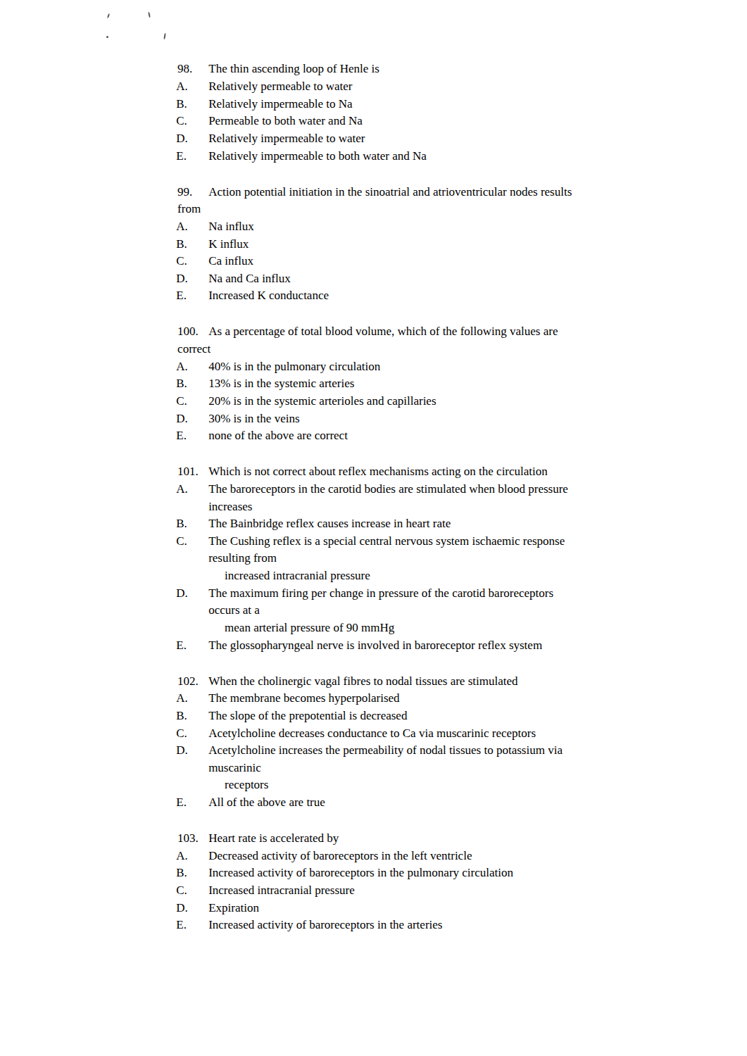98. The thin ascending loop of Henle is
A. Relatively permeable to water
B. Relatively impermeable to Na
C. Permeable to both water and Na
D. Relatively impermeable to water
E. Relatively impermeable to both water and Na
99. Action potential initiation in the sinoatrial and atrioventricular nodes results from
A. Na influx
B. K influx
C. Ca influx
D. Na and Ca influx
E. Increased K conductance
100. As a percentage of total blood volume, which of the following values are correct
A. 40% is in the pulmonary circulation
B. 13% is in the systemic arteries
C. 20% is in the systemic arterioles and capillaries
D. 30% is in the veins
E. none of the above are correct
101. Which is not correct about reflex mechanisms acting on the circulation
A. The baroreceptors in the carotid bodies are stimulated when blood pressure increases
B. The Bainbridge reflex causes increase in heart rate
C. The Cushing reflex is a special central nervous system ischaemic response resulting fromincreased intracranial pressure
D. The maximum firing per change in pressure of the carotid baroreceptors occurs at amean arterial pressure of 90 mmHg
E. The glossopharyngeal nerve is involved in baroreceptor reflex system
102. When the cholinergic vagal fibres to nodal tissues are stimulated
A. The membrane becomes hyperpolarised
B. The slope of the prepotential is decreased
C. Acetylcholine decreases conductance to Ca via muscarinic receptors
D. Acetylcholine increases the permeability of nodal tissues to potassium via muscarinicreceptors
E. All of the above are true
103. Heart rate is accelerated by
A. Decreased activity of baroreceptors in the left ventricle
B. Increased activity of baroreceptors in the pulmonary circulation
C. Increased intracranial pressure
D. Expiration
E. Increased activity of baroreceptors in the arteries